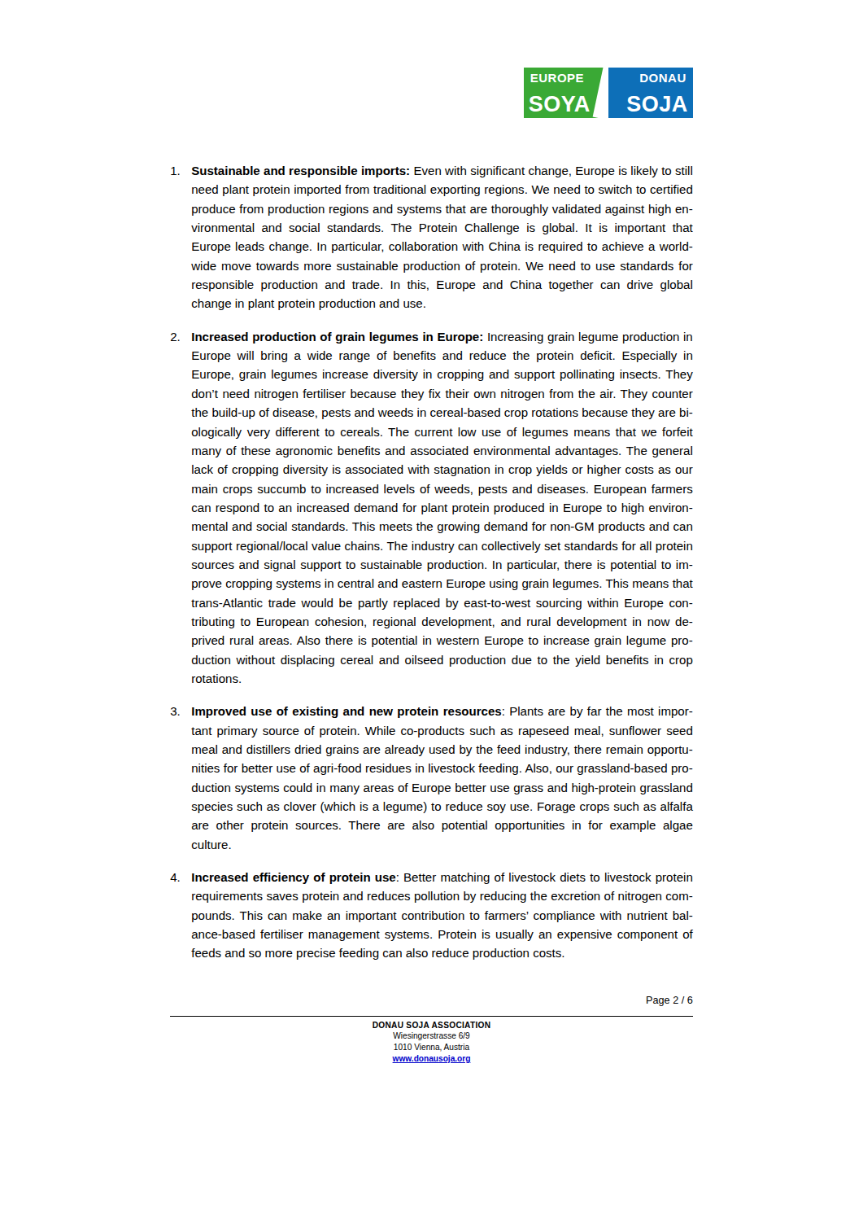EUROPE SOYA
DONAU SOJA
Sustainable and responsible imports: Even with significant change, Europe is likely to still need plant protein imported from traditional exporting regions. We need to switch to certified produce from production regions and systems that are thoroughly validated against high environmental and social standards. The Protein Challenge is global. It is important that Europe leads change. In particular, collaboration with China is required to achieve a world-wide move towards more sustainable production of protein. We need to use standards for responsible production and trade. In this, Europe and China together can drive global change in plant protein production and use.
Increased production of grain legumes in Europe: Increasing grain legume production in Europe will bring a wide range of benefits and reduce the protein deficit. Especially in Europe, grain legumes increase diversity in cropping and support pollinating insects. They don’t need nitrogen fertiliser because they fix their own nitrogen from the air. They counter the build-up of disease, pests and weeds in cereal-based crop rotations because they are biologically very different to cereals. The current low use of legumes means that we forfeit many of these agronomic benefits and associated environmental advantages. The general lack of cropping diversity is associated with stagnation in crop yields or higher costs as our main crops succumb to increased levels of weeds, pests and diseases. European farmers can respond to an increased demand for plant protein produced in Europe to high environmental and social standards. This meets the growing demand for non-GM products and can support regional/local value chains. The industry can collectively set standards for all protein sources and signal support to sustainable production. In particular, there is potential to improve cropping systems in central and eastern Europe using grain legumes. This means that trans-Atlantic trade would be partly replaced by east-to-west sourcing within Europe contributing to European cohesion, regional development, and rural development in now deprived rural areas. Also there is potential in western Europe to increase grain legume production without displacing cereal and oilseed production due to the yield benefits in crop rotations.
Improved use of existing and new protein resources: Plants are by far the most important primary source of protein. While co-products such as rapeseed meal, sunflower seed meal and distillers dried grains are already used by the feed industry, there remain opportunities for better use of agri-food residues in livestock feeding. Also, our grassland-based production systems could in many areas of Europe better use grass and high-protein grassland species such as clover (which is a legume) to reduce soy use. Forage crops such as alfalfa are other protein sources. There are also potential opportunities in for example algae culture.
Increased efficiency of protein use: Better matching of livestock diets to livestock protein requirements saves protein and reduces pollution by reducing the excretion of nitrogen compounds. This can make an important contribution to farmers’ compliance with nutrient balance-based fertiliser management systems. Protein is usually an expensive component of feeds and so more precise feeding can also reduce production costs.
Page 2 / 6
DONAU SOJA ASSOCIATION
Wiesingerstrasse 6/9
1010 Vienna, Austria
www.donausoja.org